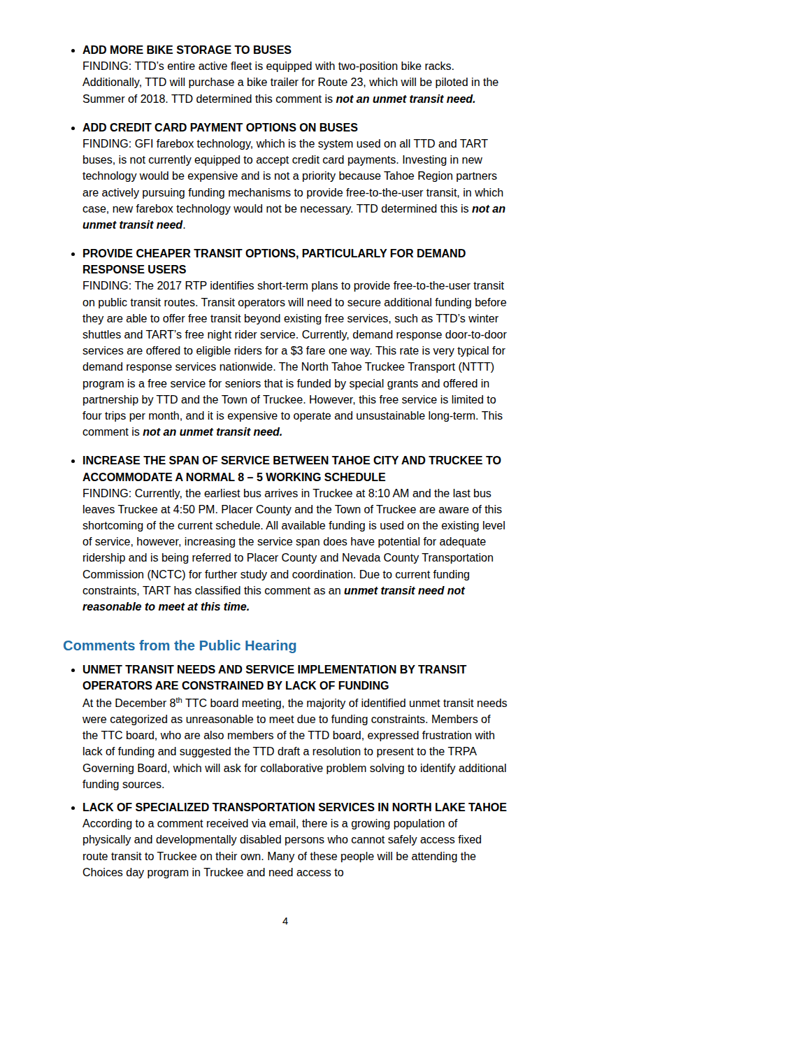Add more bike storage to buses FINDING: TTD’s entire active fleet is equipped with two-position bike racks. Additionally, TTD will purchase a bike trailer for Route 23, which will be piloted in the Summer of 2018. TTD determined this comment is not an unmet transit need.
Add credit card payment options on buses FINDING: GFI farebox technology, which is the system used on all TTD and TART buses, is not currently equipped to accept credit card payments. Investing in new technology would be expensive and is not a priority because Tahoe Region partners are actively pursuing funding mechanisms to provide free-to-the-user transit, in which case, new farebox technology would not be necessary. TTD determined this is not an unmet transit need.
Provide cheaper transit options, particularly for demand response users FINDING: The 2017 RTP identifies short-term plans to provide free-to-the-user transit on public transit routes. Transit operators will need to secure additional funding before they are able to offer free transit beyond existing free services, such as TTD’s winter shuttles and TART’s free night rider service. Currently, demand response door-to-door services are offered to eligible riders for a $3 fare one way. This rate is very typical for demand response services nationwide. The North Tahoe Truckee Transport (NTTT) program is a free service for seniors that is funded by special grants and offered in partnership by TTD and the Town of Truckee. However, this free service is limited to four trips per month, and it is expensive to operate and unsustainable long-term. This comment is not an unmet transit need.
Increase the span of service between Tahoe City and Truckee to accommodate a normal 8 – 5 working schedule FINDING: Currently, the earliest bus arrives in Truckee at 8:10 AM and the last bus leaves Truckee at 4:50 PM. Placer County and the Town of Truckee are aware of this shortcoming of the current schedule. All available funding is used on the existing level of service, however, increasing the service span does have potential for adequate ridership and is being referred to Placer County and Nevada County Transportation Commission (NCTC) for further study and coordination. Due to current funding constraints, TART has classified this comment as an unmet transit need not reasonable to meet at this time.
Comments from the Public Hearing
Unmet transit needs and service implementation by transit operators are constrained by lack of funding At the December 8th TTC board meeting, the majority of identified unmet transit needs were categorized as unreasonable to meet due to funding constraints. Members of the TTC board, who are also members of the TTD board, expressed frustration with lack of funding and suggested the TTD draft a resolution to present to the TRPA Governing Board, which will ask for collaborative problem solving to identify additional funding sources.
Lack of specialized transportation services in North Lake Tahoe According to a comment received via email, there is a growing population of physically and developmentally disabled persons who cannot safely access fixed route transit to Truckee on their own. Many of these people will be attending the Choices day program in Truckee and need access to
4